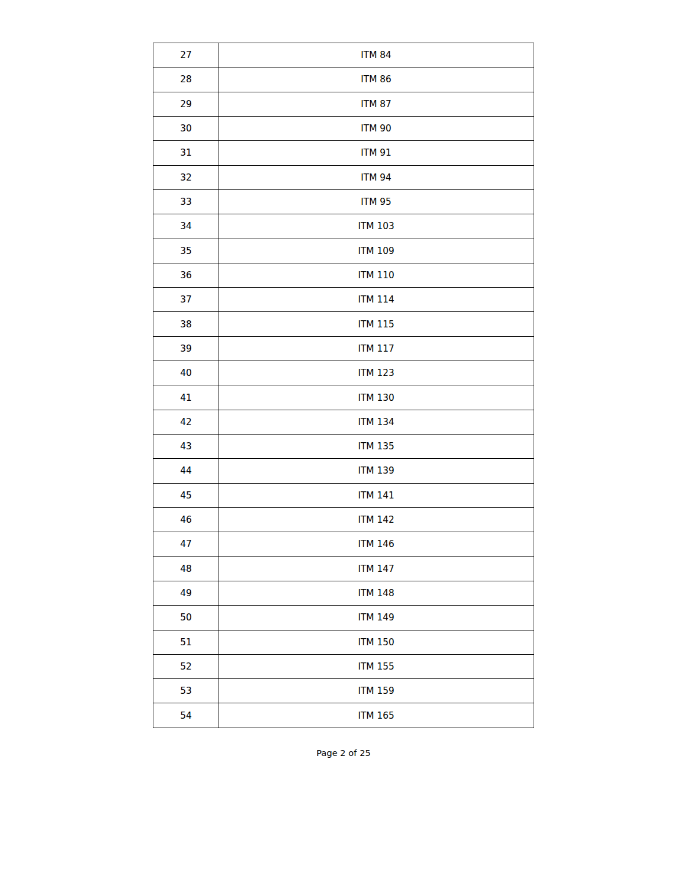| 27 | ITM 84 |
| 28 | ITM 86 |
| 29 | ITM 87 |
| 30 | ITM 90 |
| 31 | ITM 91 |
| 32 | ITM 94 |
| 33 | ITM 95 |
| 34 | ITM 103 |
| 35 | ITM 109 |
| 36 | ITM 110 |
| 37 | ITM 114 |
| 38 | ITM 115 |
| 39 | ITM 117 |
| 40 | ITM 123 |
| 41 | ITM 130 |
| 42 | ITM 134 |
| 43 | ITM 135 |
| 44 | ITM 139 |
| 45 | ITM 141 |
| 46 | ITM 142 |
| 47 | ITM 146 |
| 48 | ITM 147 |
| 49 | ITM 148 |
| 50 | ITM 149 |
| 51 | ITM 150 |
| 52 | ITM 155 |
| 53 | ITM 159 |
| 54 | ITM 165 |
Page 2 of 25